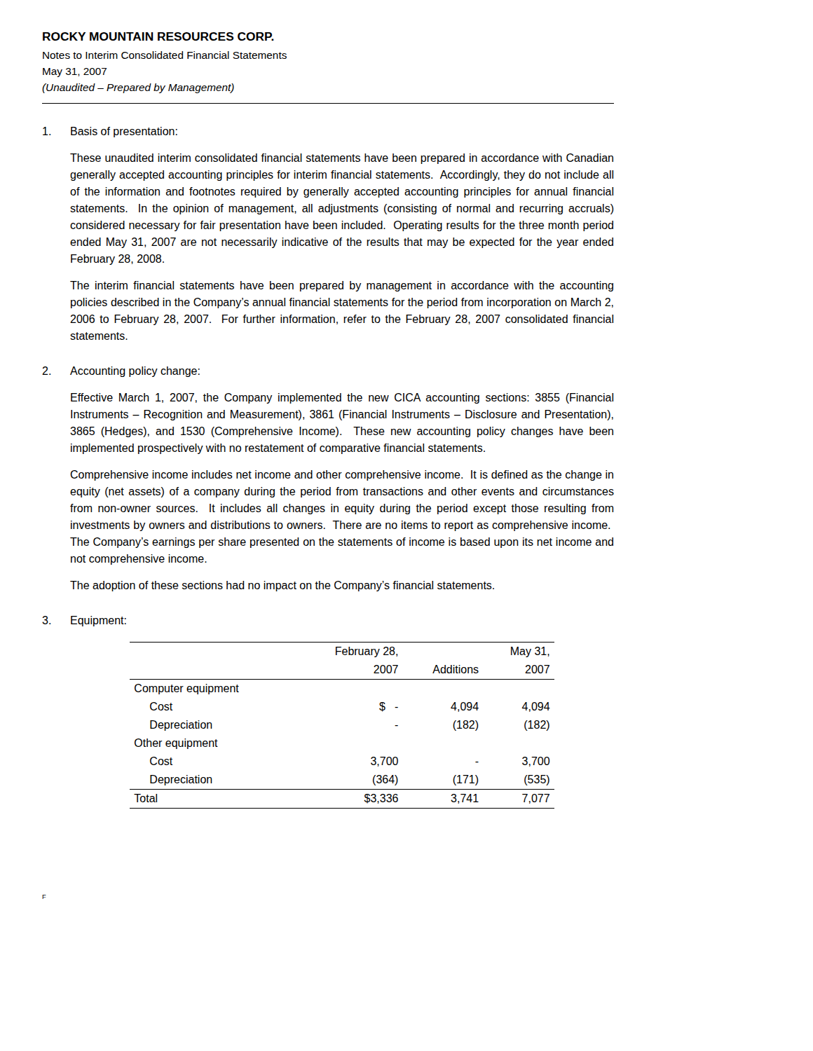ROCKY MOUNTAIN RESOURCES CORP.
Notes to Interim Consolidated Financial Statements
May 31, 2007
(Unaudited – Prepared by Management)
Basis of presentation:
These unaudited interim consolidated financial statements have been prepared in accordance with Canadian generally accepted accounting principles for interim financial statements. Accordingly, they do not include all of the information and footnotes required by generally accepted accounting principles for annual financial statements. In the opinion of management, all adjustments (consisting of normal and recurring accruals) considered necessary for fair presentation have been included. Operating results for the three month period ended May 31, 2007 are not necessarily indicative of the results that may be expected for the year ended February 28, 2008.
The interim financial statements have been prepared by management in accordance with the accounting policies described in the Company’s annual financial statements for the period from incorporation on March 2, 2006 to February 28, 2007. For further information, refer to the February 28, 2007 consolidated financial statements.
Accounting policy change:
Effective March 1, 2007, the Company implemented the new CICA accounting sections: 3855 (Financial Instruments – Recognition and Measurement), 3861 (Financial Instruments – Disclosure and Presentation), 3865 (Hedges), and 1530 (Comprehensive Income). These new accounting policy changes have been implemented prospectively with no restatement of comparative financial statements.
Comprehensive income includes net income and other comprehensive income. It is defined as the change in equity (net assets) of a company during the period from transactions and other events and circumstances from non-owner sources. It includes all changes in equity during the period except those resulting from investments by owners and distributions to owners. There are no items to report as comprehensive income. The Company’s earnings per share presented on the statements of income is based upon its net income and not comprehensive income.
The adoption of these sections had no impact on the Company’s financial statements.
Equipment:
| | February 28, | | May 31, |
| --- | --- | --- | --- |
| | 2007 | Additions | 2007 |
| Computer equipment | | | |
| Cost | $ - | 4,094 | 4,094 |
| Depreciation | - | (182) | (182) |
| Other equipment | | | |
| Cost | 3,700 | - | 3,700 |
| Depreciation | (364) | (171) | (535) |
| Total | $3,336 | 3,741 | 7,077 |
F